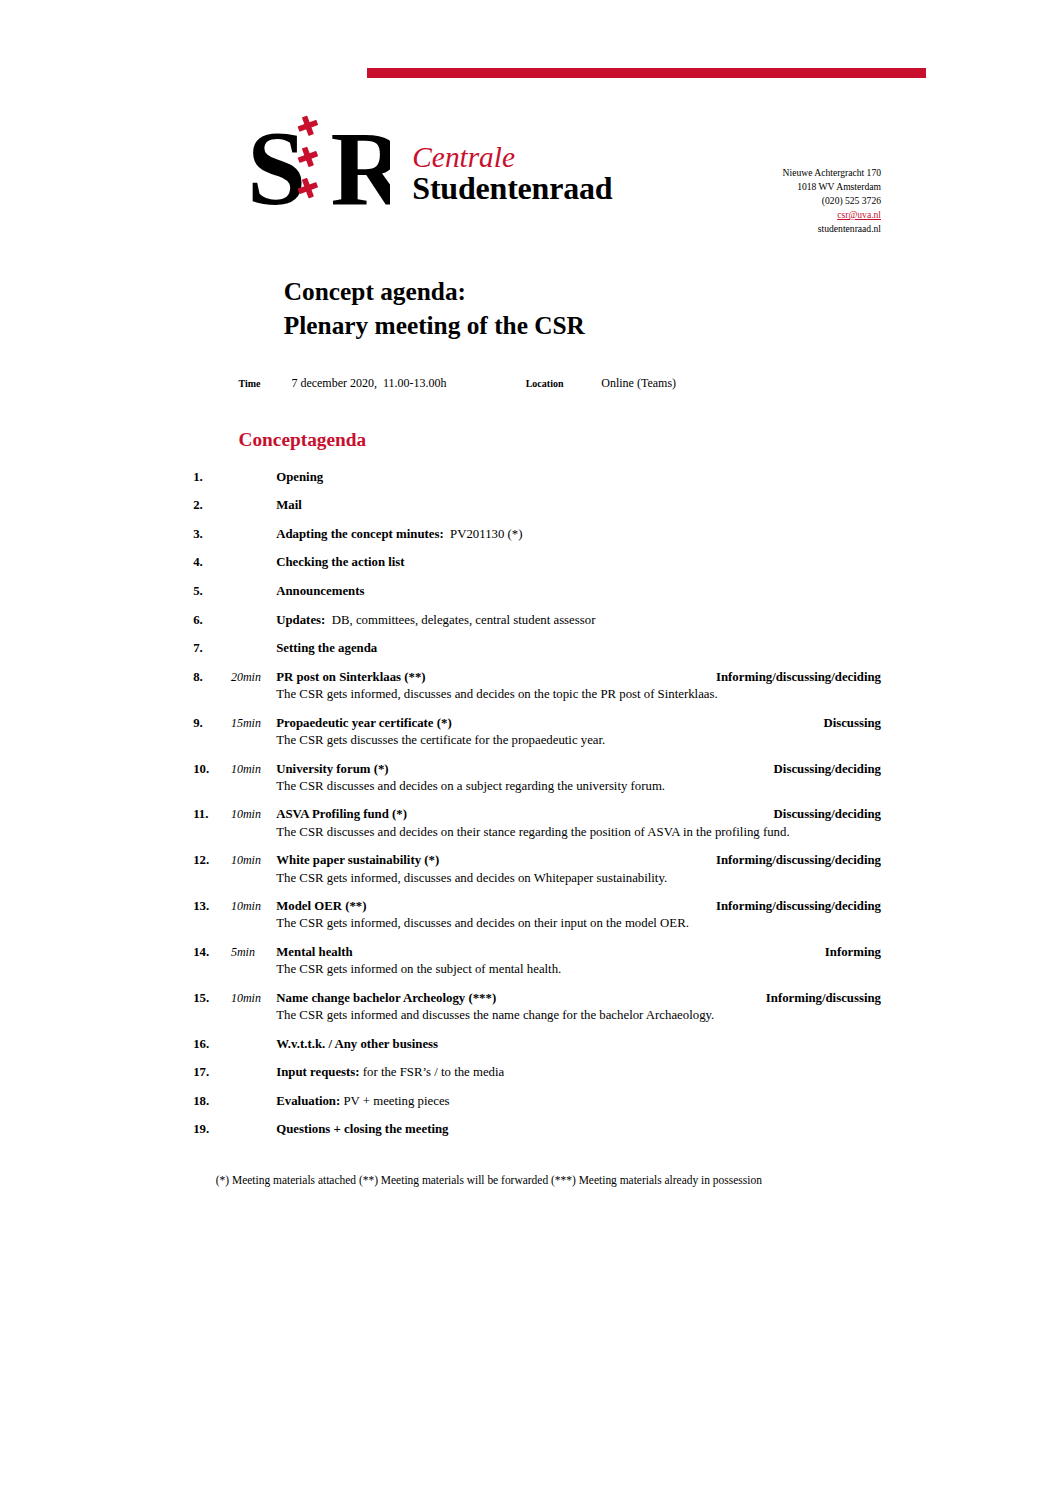S R
Centrale
Studentenraad
Nieuwe Achtergracht 170
1018 WV Amsterdam
(020) 525 3726
csr@uva.nl
studentenraad.nl
Concept agenda:
Plenary meeting of the CSR
Time
7 december 2020, 11.00-13.00h
Location
Online (Teams)
Conceptagenda
1.
Opening
2.
Mail
3.
Adapting the concept minutes: PV201130 (*)
4.
Checking the action list
5.
Announcements
6.
Updates: DB, committees, delegates, central student assessor
7.
Setting the agenda
8.
20min
PR post on Sinterklaas (**)
Informing/discussing/deciding
The CSR gets informed, discusses and decides on the topic the PR post of Sinterklaas.
9.
15min
Propaedeutic year certificate (*)
Discussing
The CSR gets discusses the certificate for the propaedeutic year.
10.
10min
University forum (*)
Discussing/deciding
The CSR discusses and decides on a subject regarding the university forum.
11.
10min
ASVA Profiling fund (*)
Discussing/deciding
The CSR discusses and decides on their stance regarding the position of ASVA in the profiling fund.
12.
10min
White paper sustainability (*)
Informing/discussing/deciding
The CSR gets informed, discusses and decides on Whitepaper sustainability.
13.
10min
Model OER (**)
Informing/discussing/deciding
The CSR gets informed, discusses and decides on their input on the model OER.
14.
5min
Mental health
Informing
The CSR gets informed on the subject of mental health.
15.
10min
Name change bachelor Archeology (***)
Informing/discussing
The CSR gets informed and discusses the name change for the bachelor Archaeology.
16.
W.v.t.t.k. / Any other business
17.
Input requests: for the FSR’s / to the media
18.
Evaluation: PV + meeting pieces
19.
Questions + closing the meeting
(*) Meeting materials attached (**) Meeting materials will be forwarded (***) Meeting materials already in possession